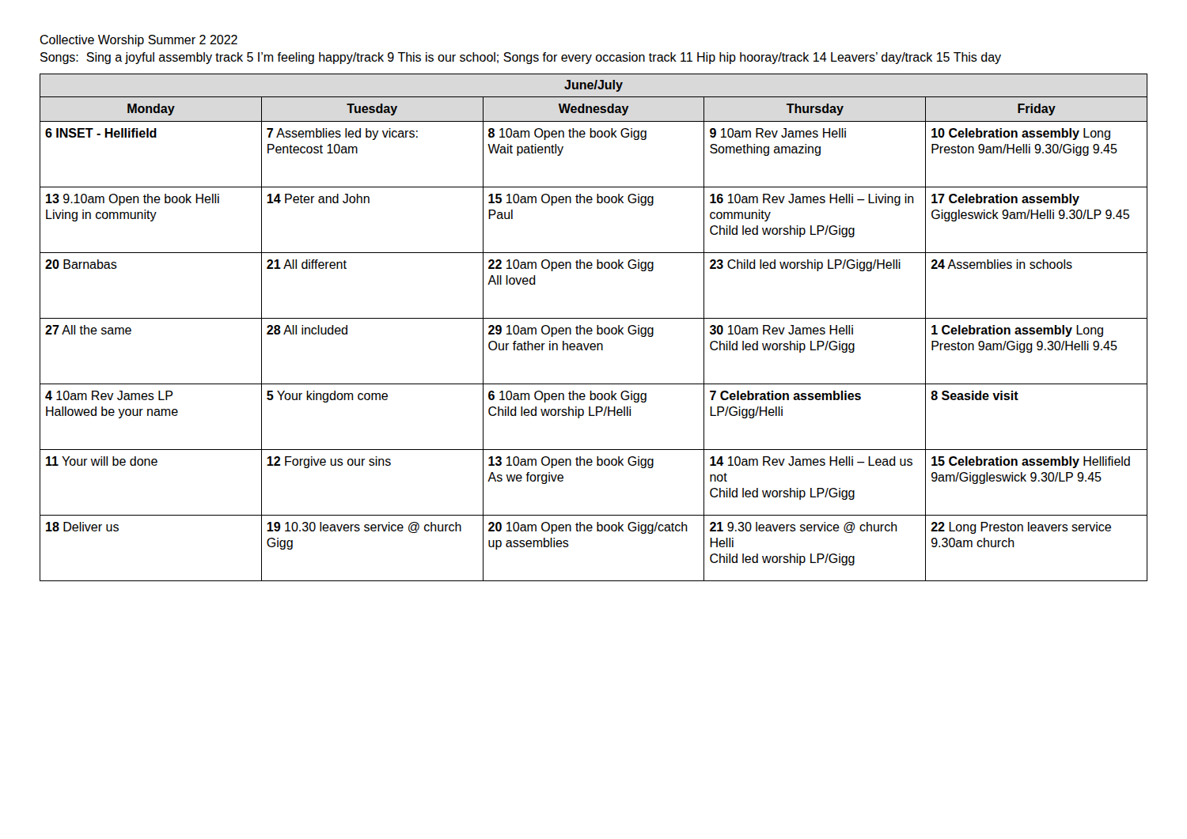Collective Worship Summer 2 2022
Songs: Sing a joyful assembly track 5 I’m feeling happy/track 9 This is our school; Songs for every occasion track 11 Hip hip hooray/track 14 Leavers’ day/track 15 This day
June/July
| Monday | Tuesday | Wednesday | Thursday | Friday |
| --- | --- | --- | --- | --- |
| 6 INSET - Hellifield | 7 Assemblies led by vicars: Pentecost 10am | 8 10am Open the book Gigg Wait patiently | 9 10am Rev James Helli Something amazing | 10 Celebration assembly Long Preston 9am/Helli 9.30/Gigg 9.45 |
| 13 9 .10am Open the book Helli Living in community | 14 Peter and John | 15 10am Open the book Gigg Paul | 16 10am Rev James Helli – Living in community Child led worship LP/Gigg | 17 Celebration assembly Giggleswick 9am/Helli 9.30/LP 9.45 |
| 20 Barnabas | 21 All different | 22 10am Open the book Gigg All loved | 23 Child led worship LP/Gigg/Helli | 24 Assemblies in schools |
| 27 All the same | 28 All included | 29 10am Open the book Gigg Our father in heaven | 30 10am Rev James Helli Child led worship LP/Gigg | 1 Celebration assembly Long Preston 9am/Gigg 9.30/Helli 9.45 |
| 4 10am Rev James LP Hallowed be your name | 5 Your kingdom come | 6 10am Open the book Gigg Child led worship LP/Helli | 7 Celebration assemblies LP/Gigg/Helli | 8 Seaside visit |
| 11 Your will be done | 12 Forgive us our sins | 13 10am Open the book Gigg As we forgive | 14 10am Rev James Helli – Lead us not Child led worship LP/Gigg | 15 Celebration assembly Hellifield 9am/Giggleswick 9.30/LP 9.45 |
| 18 Deliver us | 19 10.30 leavers service @ church Gigg | 20 10am Open the book Gigg/catch up assemblies | 21 9.30 leavers service @ church Helli Child led worship LP/Gigg | 22 Long Preston leavers service 9.30am church |